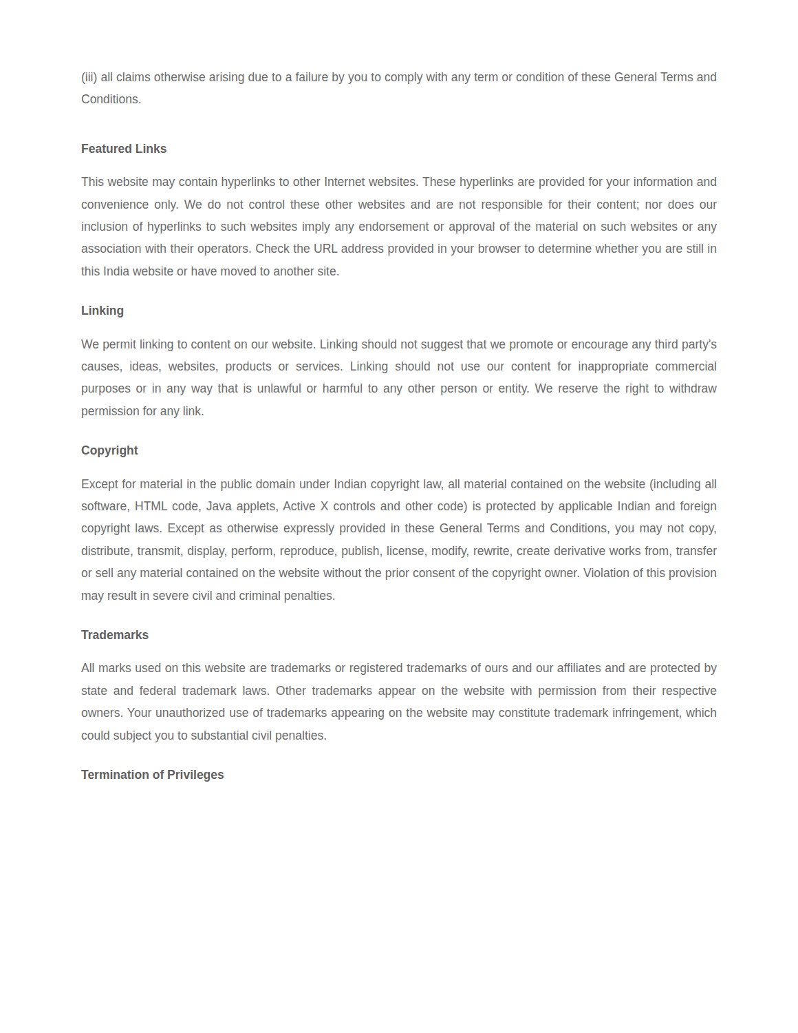(iii) all claims otherwise arising due to a failure by you to comply with any term or condition of these General Terms and Conditions.
Featured Links
This website may contain hyperlinks to other Internet websites. These hyperlinks are provided for your information and convenience only. We do not control these other websites and are not responsible for their content; nor does our inclusion of hyperlinks to such websites imply any endorsement or approval of the material on such websites or any association with their operators. Check the URL address provided in your browser to determine whether you are still in this India website or have moved to another site.
Linking
We permit linking to content on our website. Linking should not suggest that we promote or encourage any third party's causes, ideas, websites, products or services. Linking should not use our content for inappropriate commercial purposes or in any way that is unlawful or harmful to any other person or entity. We reserve the right to withdraw permission for any link.
Copyright
Except for material in the public domain under Indian copyright law, all material contained on the website (including all software, HTML code, Java applets, Active X controls and other code) is protected by applicable Indian and foreign copyright laws. Except as otherwise expressly provided in these General Terms and Conditions, you may not copy, distribute, transmit, display, perform, reproduce, publish, license, modify, rewrite, create derivative works from, transfer or sell any material contained on the website without the prior consent of the copyright owner. Violation of this provision may result in severe civil and criminal penalties.
Trademarks
All marks used on this website are trademarks or registered trademarks of ours and our affiliates and are protected by state and federal trademark laws. Other trademarks appear on the website with permission from their respective owners. Your unauthorized use of trademarks appearing on the website may constitute trademark infringement, which could subject you to substantial civil penalties.
Termination of Privileges